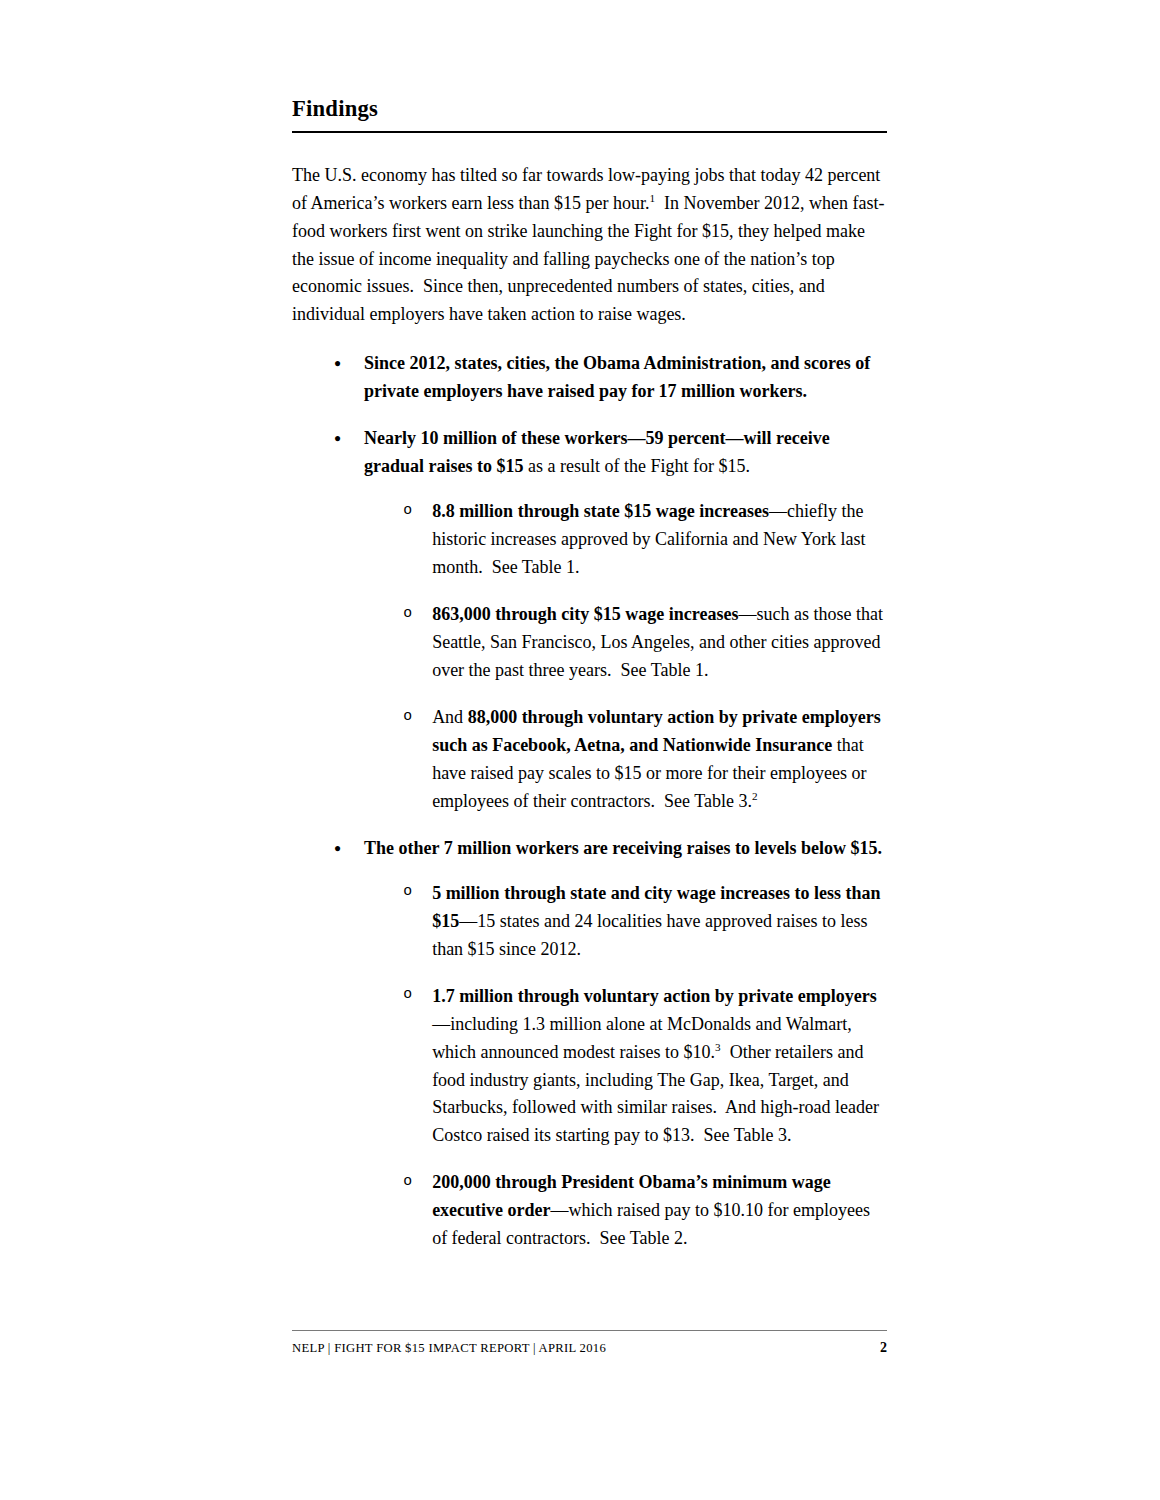Findings
The U.S. economy has tilted so far towards low-paying jobs that today 42 percent of America’s workers earn less than $15 per hour.1 In November 2012, when fast-food workers first went on strike launching the Fight for $15, they helped make the issue of income inequality and falling paychecks one of the nation’s top economic issues. Since then, unprecedented numbers of states, cities, and individual employers have taken action to raise wages.
Since 2012, states, cities, the Obama Administration, and scores of private employers have raised pay for 17 million workers.
Nearly 10 million of these workers—59 percent—will receive gradual raises to $15 as a result of the Fight for $15.
8.8 million through state $15 wage increases—chiefly the historic increases approved by California and New York last month. See Table 1.
863,000 through city $15 wage increases—such as those that Seattle, San Francisco, Los Angeles, and other cities approved over the past three years. See Table 1.
And 88,000 through voluntary action by private employers such as Facebook, Aetna, and Nationwide Insurance that have raised pay scales to $15 or more for their employees or employees of their contractors. See Table 3.2
The other 7 million workers are receiving raises to levels below $15.
5 million through state and city wage increases to less than $15—15 states and 24 localities have approved raises to less than $15 since 2012.
1.7 million through voluntary action by private employers—including 1.3 million alone at McDonalds and Walmart, which announced modest raises to $10.3 Other retailers and food industry giants, including The Gap, Ikea, Target, and Starbucks, followed with similar raises. And high-road leader Costco raised its starting pay to $13. See Table 3.
200,000 through President Obama’s minimum wage executive order—which raised pay to $10.10 for employees of federal contractors. See Table 2.
NELP | Fight for $15 Impact Report | April 2016
2